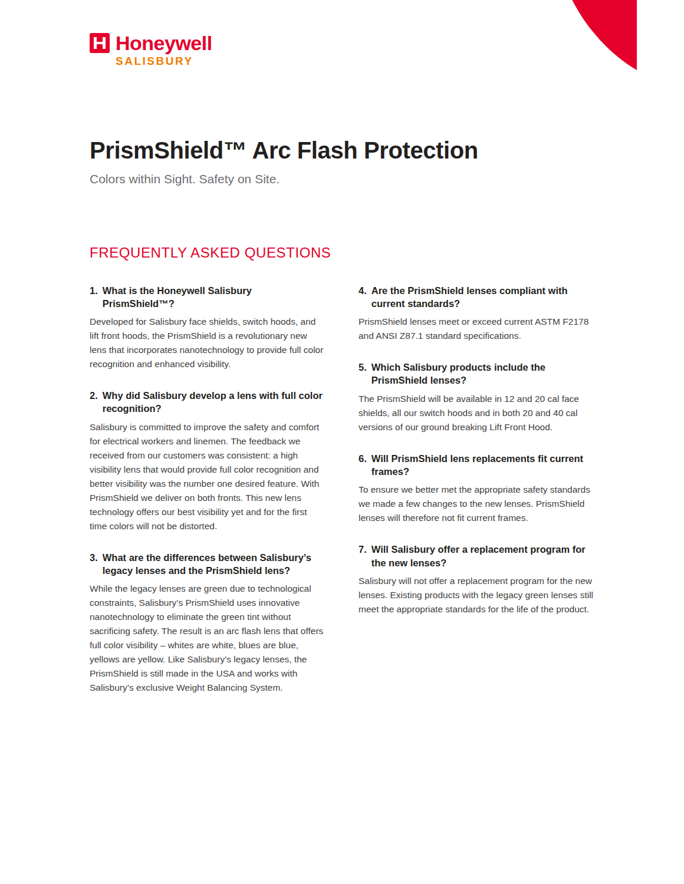Honeywell
SALISBURY
PrismShield™ Arc Flash Protection
Colors within Sight. Safety on Site.
FREQUENTLY ASKED QUESTIONS
1. What is the Honeywell Salisbury PrismShield™?
Developed for Salisbury face shields, switch hoods, and lift front hoods, the PrismShield is a revolutionary new lens that incorporates nanotechnology to provide full color recognition and enhanced visibility.
2. Why did Salisbury develop a lens with full color recognition?
Salisbury is committed to improve the safety and comfort for electrical workers and linemen. The feedback we received from our customers was consistent: a high visibility lens that would provide full color recognition and better visibility was the number one desired feature. With PrismShield we deliver on both fronts. This new lens technology offers our best visibility yet and for the first time colors will not be distorted.
3. What are the differences between Salisbury’s legacy lenses and the PrismShield lens?
While the legacy lenses are green due to technological constraints, Salisbury’s PrismShield uses innovative nanotechnology to eliminate the green tint without sacrificing safety. The result is an arc flash lens that offers full color visibility – whites are white, blues are blue, yellows are yellow. Like Salisbury’s legacy lenses, the PrismShield is still made in the USA and works with Salisbury’s exclusive Weight Balancing System.
4. Are the PrismShield lenses compliant with current standards?
PrismShield lenses meet or exceed current ASTM F2178 and ANSI Z87.1 standard specifications.
5. Which Salisbury products include the PrismShield lenses?
The PrismShield will be available in 12 and 20 cal face shields, all our switch hoods and in both 20 and 40 cal versions of our ground breaking Lift Front Hood.
6. Will PrismShield lens replacements fit current frames?
To ensure we better met the appropriate safety standards we made a few changes to the new lenses. PrismShield lenses will therefore not fit current frames.
7. Will Salisbury offer a replacement program for the new lenses?
Salisbury will not offer a replacement program for the new lenses. Existing products with the legacy green lenses still meet the appropriate standards for the life of the product.